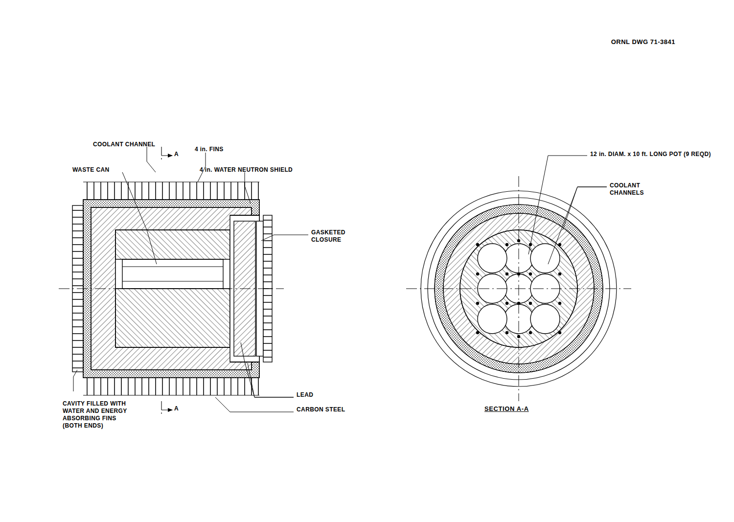ORNL DWG 71-3841
COOLANT CHANNEL
WASTE CAN
4 in. FINS
4 in. WATER NEUTRON SHIELD
GASKETED
CLOSURE
LEAD
CARBON STEEL
CAVITY FILLED WITH
WATER AND ENERGY
ABSORBING FINS
(BOTH ENDS)
12 in. DIAM. x 10 ft. LONG POT (9 REQD)
COOLANT
CHANNELS
A
A
SECTION A-A